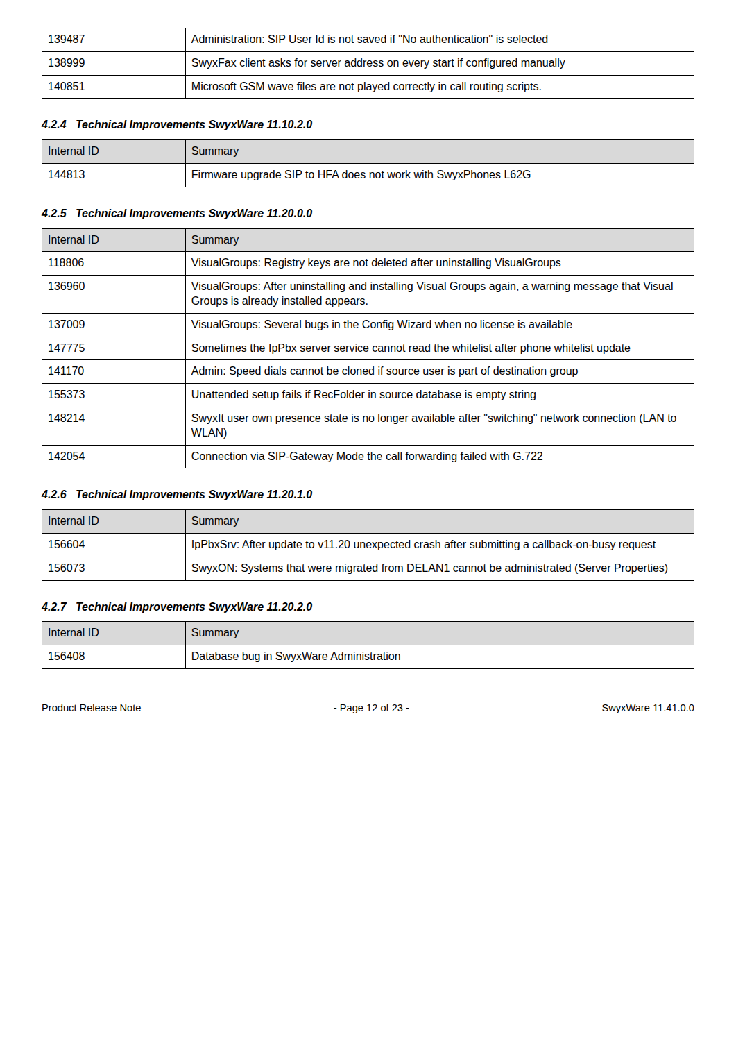| 139487 | Administration: SIP User Id is not saved if "No authentication" is selected |
| 138999 | SwyxFax client asks for server address on every start if configured manually |
| 140851 | Microsoft GSM wave files are not played correctly in call routing scripts. |
4.2.4 Technical Improvements SwyxWare 11.10.2.0
| Internal ID | Summary |
| --- | --- |
| 144813 | Firmware upgrade SIP to HFA does not work with SwyxPhones L62G |
4.2.5 Technical Improvements SwyxWare 11.20.0.0
| Internal ID | Summary |
| --- | --- |
| 118806 | VisualGroups: Registry keys are not deleted after uninstalling VisualGroups |
| 136960 | VisualGroups: After uninstalling and installing Visual Groups again, a warning message that Visual Groups is already installed appears. |
| 137009 | VisualGroups: Several bugs in the Config Wizard when no license is available |
| 147775 | Sometimes the IpPbx server service cannot read the whitelist after phone whitelist update |
| 141170 | Admin: Speed dials cannot be cloned if source user is part of destination group |
| 155373 | Unattended setup fails if RecFolder in source database is empty string |
| 148214 | SwyxIt user own presence state is no longer available after "switching" network connection (LAN to WLAN) |
| 142054 | Connection via SIP-Gateway Mode the call forwarding failed with G.722 |
4.2.6 Technical Improvements SwyxWare 11.20.1.0
| Internal ID | Summary |
| --- | --- |
| 156604 | IpPbxSrv: After update to v11.20 unexpected crash after submitting a callback-on-busy request |
| 156073 | SwyxON: Systems that were migrated from DELAN1 cannot be administrated (Server Properties) |
4.2.7 Technical Improvements SwyxWare 11.20.2.0
| Internal ID | Summary |
| --- | --- |
| 156408 | Database bug in SwyxWare Administration |
Product Release Note - Page 12 of 23 - SwyxWare 11.41.0.0